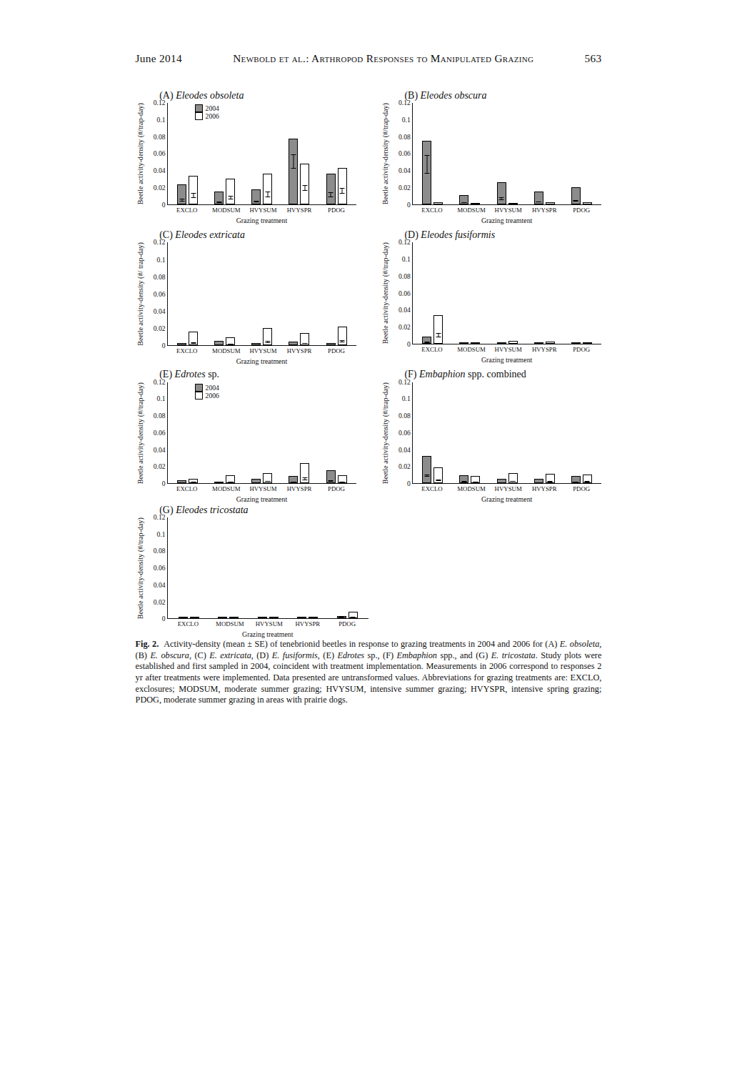June 2014
Newbold et al.: Arthropod Responses to Manipulated Grazing
563
(A) Eleodes obsoleta
Beetle activity-density (#/trap-day)
0.12 0.1 0.08 0.06 0.04 0.02 0
2004
2006
EXCLO MODSUM HVYSUM HVYSPR PDOG
Grazing treatment
(B) Eleodes obscura
Beetle activity-density (#/trap-day)
0.12 0.1 0.08 0.06 0.04 0.02 0
EXCLO MODSUM HVYSUM HVYSPR PDOG
Grazing treamtent
(C) Eleodes extricata
Beetle activity-density (#/ trap-day)
0.12 0.1 0.08 0.06 0.04 0.02 0
EXCLO MODSUM HVYSUM HVYSPR PDOG
Grazing treatment
(D) Eleodes fusiformis
Beetle activity-density (#/trap-day)
0.12 0.1 0.08 0.06 0.04 0.02 0
EXCLO MODSUM HVYSUM HVYSPR PDOG
Grazing treatment
(E) Edrotes sp.
Beetle activity-density (#/trap-day)
0.12 0.1 0.08 0.06 0.04 0.02 0
2004
2006
EXCLO MODSUM HVYSUM HVYSPR PDOG
Grazing treatment
(F) Embaphion spp. combined
Beetle activity-density (#/trap-day)
0.12 0.1 0.08 0.06 0.04 0.02 0
EXCLO MODSUM HVYSUM HVYSPR PDOG
Grazing treatment
(G) Eleodes tricostata
Beetle activity-density (#/trap-day)
0.12 0.1 0.08 0.06 0.04 0.02 0
EXCLO MODSUM HVYSUM HVYSPR PDOG
Grazing treatment
Fig. 2. Activity-density (mean ± SE) of tenebrionid beetles in response to grazing treatments in 2004 and 2006 for (A) E. obsoleta, (B) E. obscura, (C) E. extricata, (D) E. fusiformis, (E) Edrotes sp., (F) Embaphion spp., and (G) E. tricostata. Study plots were established and first sampled in 2004, coincident with treatment implementation. Measurements in 2006 correspond to responses 2 yr after treatments were implemented. Data presented are untransformed values. Abbreviations for grazing treatments are: EXCLO, exclosures; MODSUM, moderate summer grazing; HVYSUM, intensive summer grazing; HVYSPR, intensive spring grazing; PDOG, moderate summer grazing in areas with prairie dogs.